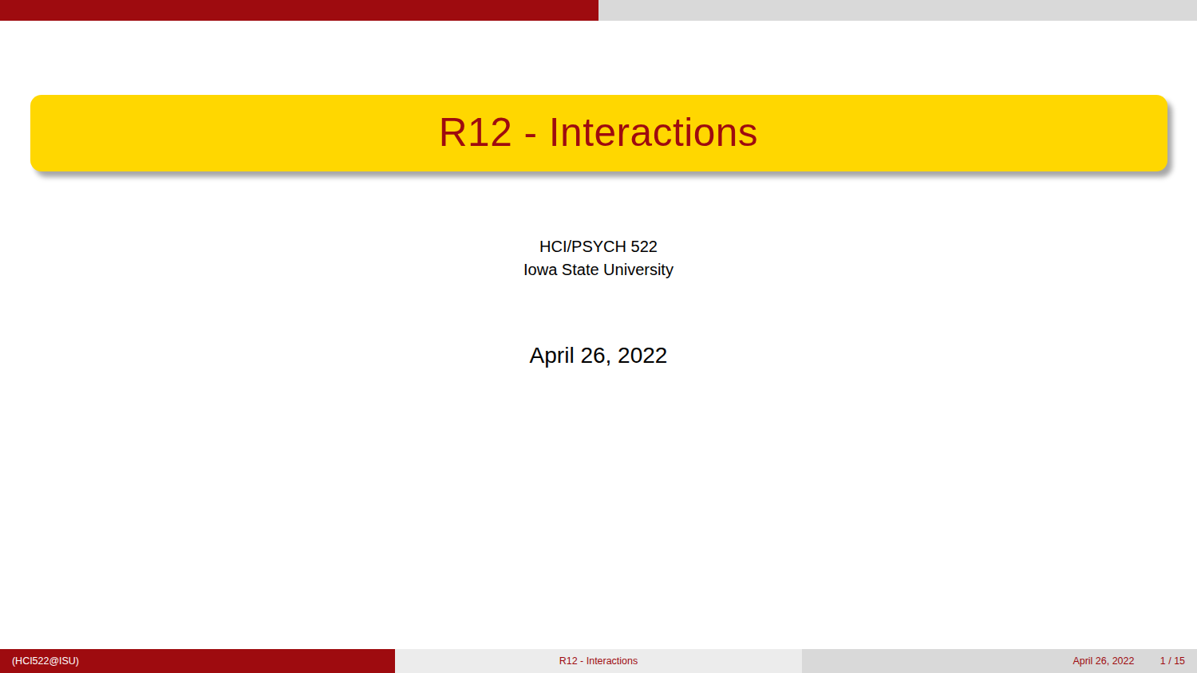R12 - Interactions
HCI/PSYCH 522
Iowa State University
April 26, 2022
(HCI522@ISU)
R12 - Interactions
April 26, 20221 / 15